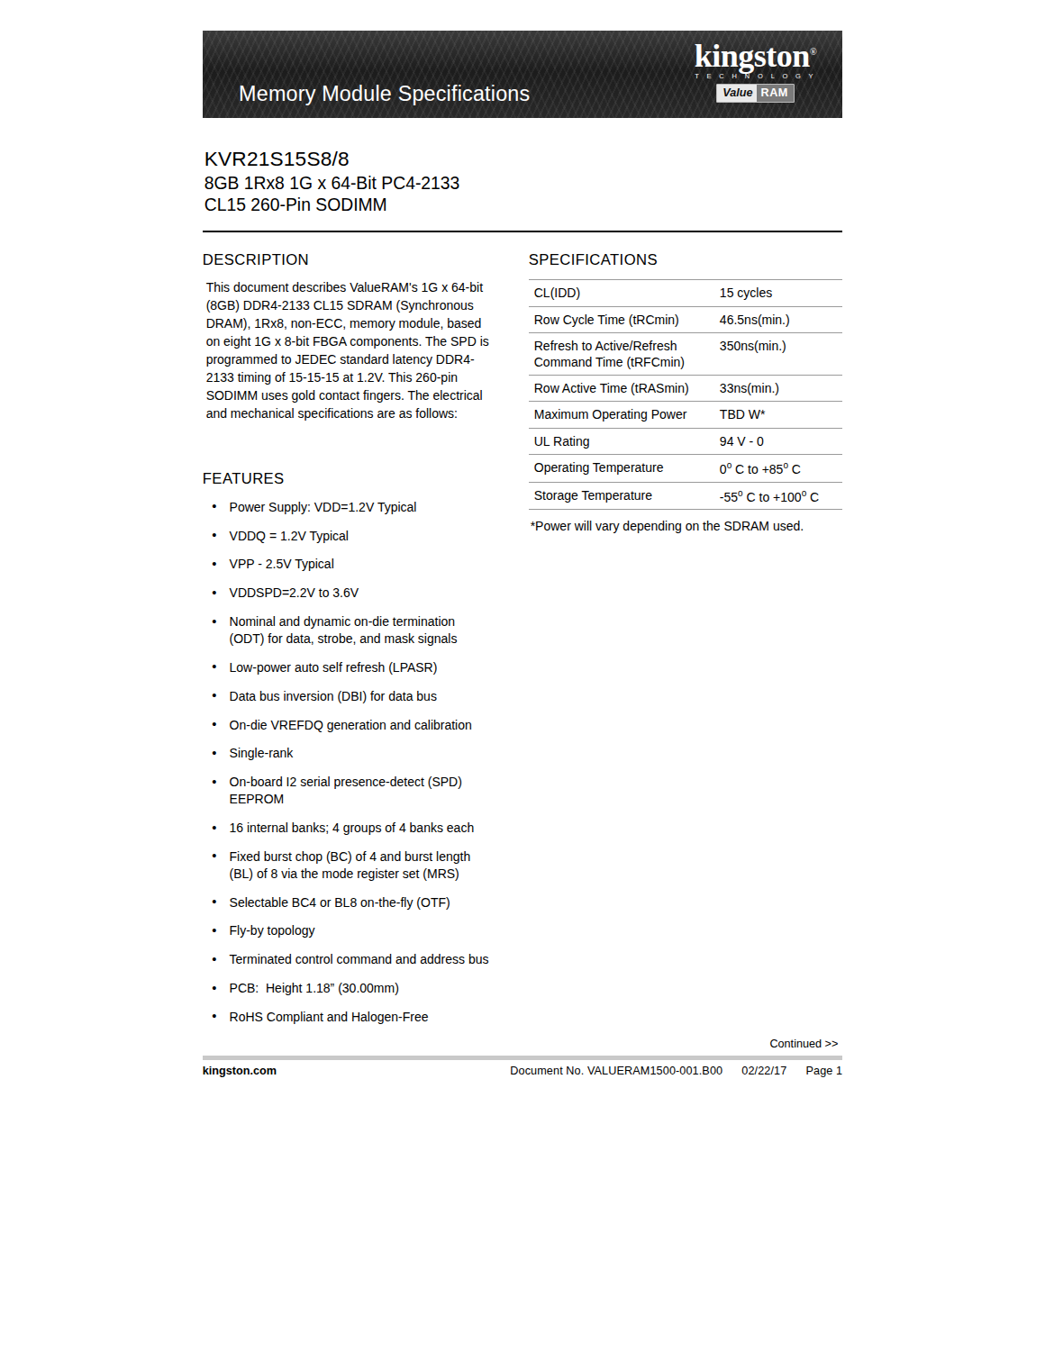Memory Module Specifications
kingston®
T E C H N O L O G Y
Value RAM
KVR21S15S8/8
8GB 1Rx8 1G x 64-Bit PC4-2133
CL15 260-Pin SODIMM
DESCRIPTION
This document describes ValueRAM's 1G x 64-bit (8GB) DDR4-2133 CL15 SDRAM (Synchronous DRAM), 1Rx8, non-ECC, memory module, based on eight 1G x 8-bit FBGA components. The SPD is programmed to JEDEC standard latency DDR4-2133 timing of 15-15-15 at 1.2V. This 260-pin SODIMM uses gold contact fingers. The electrical and mechanical specifications are as follows:
FEATURES
Power Supply: VDD=1.2V Typical
VDDQ = 1.2V Typical
VPP - 2.5V Typical
VDDSPD=2.2V to 3.6V
Nominal and dynamic on-die termination (ODT) for data, strobe, and mask signals
Low-power auto self refresh (LPASR)
Data bus inversion (DBI) for data bus
On-die VREFDQ generation and calibration
Single-rank
On-board I2 serial presence-detect (SPD) EEPROM
16 internal banks; 4 groups of 4 banks each
Fixed burst chop (BC) of 4 and burst length (BL) of 8 via the mode register set (MRS)
Selectable BC4 or BL8 on-the-fly (OTF)
Fly-by topology
Terminated control command and address bus
PCB: Height 1.18” (30.00mm)
RoHS Compliant and Halogen-Free
SPECIFICATIONS
| CL(IDD) | 15 cycles |
| Row Cycle Time (tRCmin) | 46.5ns(min.) |
| Refresh to Active/Refresh Command Time (tRFCmin) | 350ns(min.) |
| Row Active Time (tRASmin) | 33ns(min.) |
| Maximum Operating Power | TBD W* |
| UL Rating | 94 V - 0 |
| Operating Temperature | 0 o C to +85 o C |
| Storage Temperature | -55 o C to +100 o C |
*Power will vary depending on the SDRAM used.
Continued >>
kingston.com
Document No. VALUERAM1500-001.B00 02/22/17 Page 1